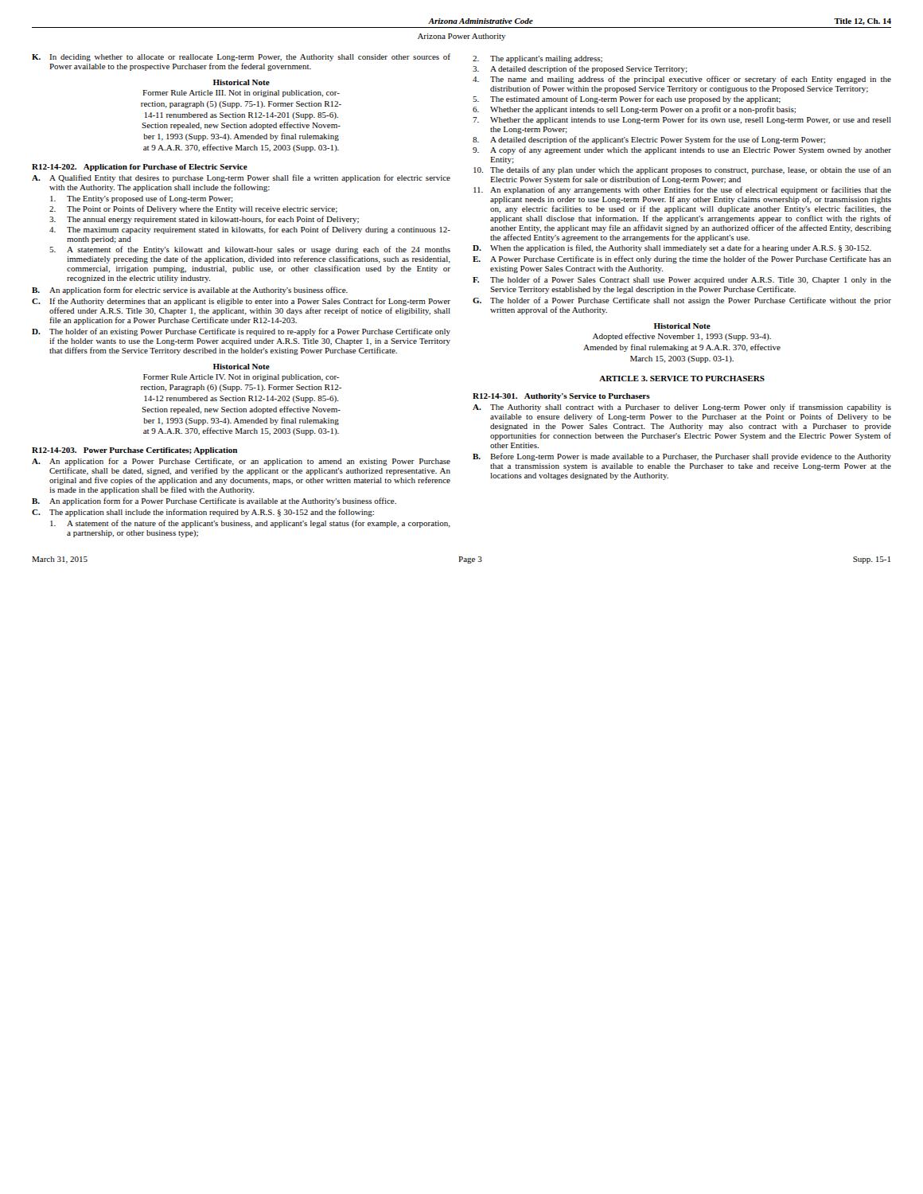Arizona Administrative Code
Title 12, Ch. 14
Arizona Power Authority
K.
In deciding whether to allocate or reallocate Long-term Power, the Authority shall consider other sources of Power available to the prospective Purchaser from the federal government.
Historical Note
Former Rule Article III. Not in original publication, cor-
rection, paragraph (5) (Supp. 75-1). Former Section R12-
14-11 renumbered as Section R12-14-201 (Supp. 85-6).
Section repealed, new Section adopted effective Novem-
ber 1, 1993 (Supp. 93-4). Amended by final rulemaking
at 9 A.A.R. 370, effective March 15, 2003 (Supp. 03-1).
R12-14-202. Application for Purchase of Electric Service
A.
A Qualified Entity that desires to purchase Long-term Power shall file a written application for electric service with the Authority. The application shall include the following:
1.
The Entity's proposed use of Long-term Power;
2.
The Point or Points of Delivery where the Entity will receive electric service;
3.
The annual energy requirement stated in kilowatt-hours, for each Point of Delivery;
4.
The maximum capacity requirement stated in kilowatts, for each Point of Delivery during a continuous 12-month period; and
5.
A statement of the Entity's kilowatt and kilowatt-hour sales or usage during each of the 24 months immediately preceding the date of the application, divided into reference classifications, such as residential, commercial, irrigation pumping, industrial, public use, or other classification used by the Entity or recognized in the electric utility industry.
B.
An application form for electric service is available at the Authority's business office.
C.
If the Authority determines that an applicant is eligible to enter into a Power Sales Contract for Long-term Power offered under A.R.S. Title 30, Chapter 1, the applicant, within 30 days after receipt of notice of eligibility, shall file an application for a Power Purchase Certificate under R12-14-203.
D.
The holder of an existing Power Purchase Certificate is required to re-apply for a Power Purchase Certificate only if the holder wants to use the Long-term Power acquired under A.R.S. Title 30, Chapter 1, in a Service Territory that differs from the Service Territory described in the holder's existing Power Purchase Certificate.
Historical Note
Former Rule Article IV. Not in original publication, cor-
rection, Paragraph (6) (Supp. 75-1). Former Section R12-
14-12 renumbered as Section R12-14-202 (Supp. 85-6).
Section repealed, new Section adopted effective Novem-
ber 1, 1993 (Supp. 93-4). Amended by final rulemaking
at 9 A.A.R. 370, effective March 15, 2003 (Supp. 03-1).
R12-14-203. Power Purchase Certificates; Application
A.
An application for a Power Purchase Certificate, or an application to amend an existing Power Purchase Certificate, shall be dated, signed, and verified by the applicant or the applicant's authorized representative. An original and five copies of the application and any documents, maps, or other written material to which reference is made in the application shall be filed with the Authority.
B.
An application form for a Power Purchase Certificate is available at the Authority's business office.
C.
The application shall include the information required by A.R.S. § 30-152 and the following:
1.
A statement of the nature of the applicant's business, and applicant's legal status (for example, a corporation, a partnership, or other business type);
2.
The applicant's mailing address;
3.
A detailed description of the proposed Service Territory;
4.
The name and mailing address of the principal executive officer or secretary of each Entity engaged in the distribution of Power within the proposed Service Territory or contiguous to the Proposed Service Territory;
5.
The estimated amount of Long-term Power for each use proposed by the applicant;
6.
Whether the applicant intends to sell Long-term Power on a profit or a non-profit basis;
7.
Whether the applicant intends to use Long-term Power for its own use, resell Long-term Power, or use and resell the Long-term Power;
8.
A detailed description of the applicant's Electric Power System for the use of Long-term Power;
9.
A copy of any agreement under which the applicant intends to use an Electric Power System owned by another Entity;
10.
The details of any plan under which the applicant proposes to construct, purchase, lease, or obtain the use of an Electric Power System for sale or distribution of Long-term Power; and
11.
An explanation of any arrangements with other Entities for the use of electrical equipment or facilities that the applicant needs in order to use Long-term Power. If any other Entity claims ownership of, or transmission rights on, any electric facilities to be used or if the applicant will duplicate another Entity's electric facilities, the applicant shall disclose that information. If the applicant's arrangements appear to conflict with the rights of another Entity, the applicant may file an affidavit signed by an authorized officer of the affected Entity, describing the affected Entity's agreement to the arrangements for the applicant's use.
D.
When the application is filed, the Authority shall immediately set a date for a hearing under A.R.S. § 30-152.
E.
A Power Purchase Certificate is in effect only during the time the holder of the Power Purchase Certificate has an existing Power Sales Contract with the Authority.
F.
The holder of a Power Sales Contract shall use Power acquired under A.R.S. Title 30, Chapter 1 only in the Service Territory established by the legal description in the Power Purchase Certificate.
G.
The holder of a Power Purchase Certificate shall not assign the Power Purchase Certificate without the prior written approval of the Authority.
Historical Note
Adopted effective November 1, 1993 (Supp. 93-4).
Amended by final rulemaking at 9 A.A.R. 370, effective
March 15, 2003 (Supp. 03-1).
ARTICLE 3. SERVICE TO PURCHASERS
R12-14-301. Authority's Service to Purchasers
A.
The Authority shall contract with a Purchaser to deliver Long-term Power only if transmission capability is available to ensure delivery of Long-term Power to the Purchaser at the Point or Points of Delivery to be designated in the Power Sales Contract. The Authority may also contract with a Purchaser to provide opportunities for connection between the Purchaser's Electric Power System and the Electric Power System of other Entities.
B.
Before Long-term Power is made available to a Purchaser, the Purchaser shall provide evidence to the Authority that a transmission system is available to enable the Purchaser to take and receive Long-term Power at the locations and voltages designated by the Authority.
March 31, 2015
Page 3
Supp. 15-1